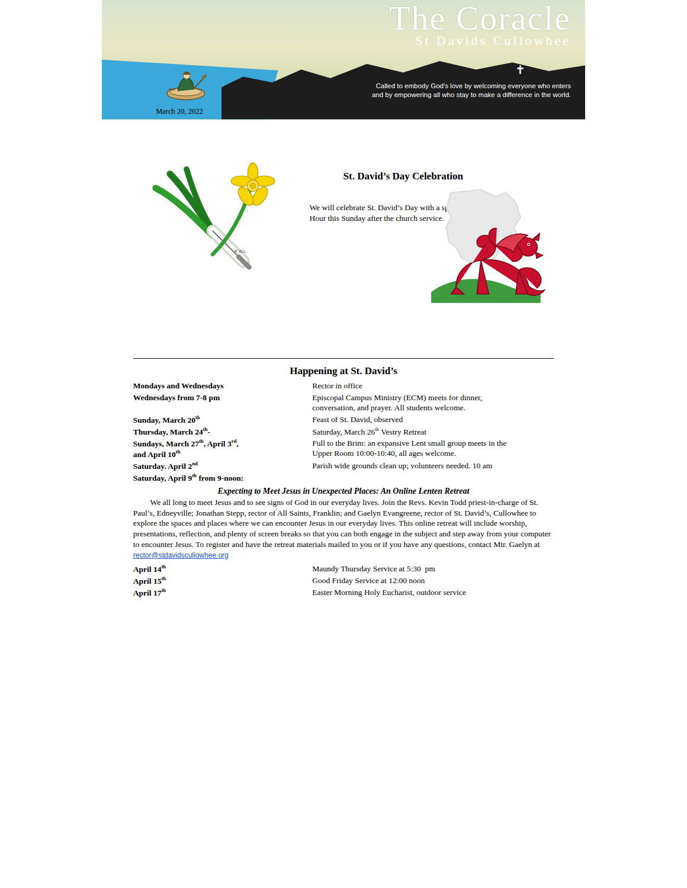✝
The Coracle
St Davids Cullowhee
Called to embody God's love by welcoming everyone who enters
and by empowering all who stay to make a difference in the world.
March 20, 2022
R.W.L.
St. David’s Day Celebration
We will celebrate St. David’s Day with a special Coffee Hour this Sunday after the church service.
Happening at St. David’s
| Mondays and Wednesdays | Rector in office |
| Wednesdays from 7-8 pm | Episcopal Campus Ministry (ECM) meets for dinner, conversation, and prayer. All students welcome. |
| Sunday, March 20 th | Feast of St. David, observed |
| Thursday, March 24 th - | Saturday, March 26 th Vestry Retreat |
| Sundays, March 27 th , April 3 rd , and April 10 th | Full to the Brim: an expansive Lent small group meets in the Upper Room 10:00-10:40, all ages welcome. |
| Saturday. April 2 nd | Parish wide grounds clean up; volunteers needed. 10 am |
| Saturday, April 9 th from 9-noon: | |
Expecting to Meet Jesus in Unexpected Places: An Online Lenten Retreat
We all long to meet Jesus and to see signs of God in our everyday lives. Join the Revs. Kevin Todd priest-in-charge of St. Paul’s, Edneyville; Jonathan Stepp, rector of All Saints, Franklin; and Gaelyn Evangreene, rector of St. David’s, Cullowhee to explore the spaces and places where we can encounter Jesus in our everyday lives. This online retreat will include worship, presentations, reflection, and plenty of screen breaks so that you can both engage in the subject and step away from your computer to encounter Jesus. To register and have the retreat materials mailed to you or if you have any questions, contact Mtr. Gaelyn at rector@stdavidscullowhee.org
| April 14 th | Maundy Thursday Service at 5:30 pm |
| April 15 th | Good Friday Service at 12:00 noon |
| April 17 th | Easter Morning Holy Eucharist, outdoor service |